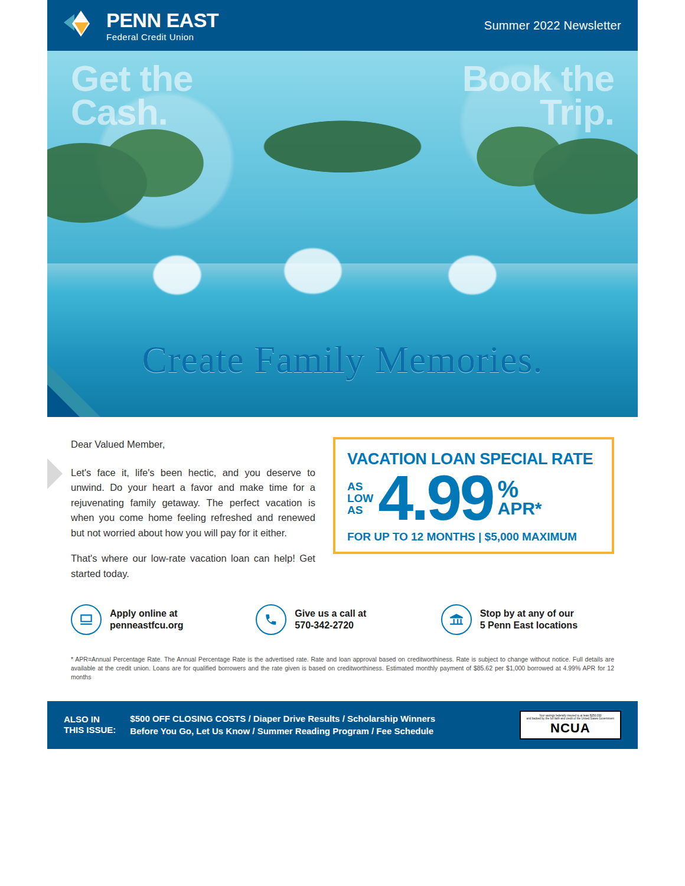PENN EAST
Federal Credit Union
Summer 2022 Newsletter
Get the Cash.
Book the Trip.
Create Family Memories.
Dear Valued Member,
Let's face it, life's been hectic, and you deserve to unwind. Do your heart a favor and make time for a rejuvenating family getaway. The perfect vacation is when you come home feeling refreshed and renewed but not worried about how you will pay for it either.
That's where our low-rate vacation loan can help! Get started today.
VACATION LOAN SPECIAL RATE
AS
LOW
AS
4.99
% APR*
FOR UP TO 12 MONTHS | $5,000 MAXIMUM
Apply online at
penneastfcu.org
Give us a call at
570-342-2720
Stop by at any of our
5 Penn East locations
* APR=Annual Percentage Rate. The Annual Percentage Rate is the advertised rate. Rate and loan approval based on creditworthiness. Rate is subject to change without notice. Full details are available at the credit union. Loans are for qualified borrowers and the rate given is based on creditworthiness. Estimated monthly payment of $85.62 per $1,000 borrowed at 4.99% APR for 12 months
ALSO IN
THIS ISSUE:
$500 OFF CLOSING COSTS / Diaper Drive Results / Scholarship Winners
Before You Go, Let Us Know / Summer Reading Program / Fee Schedule
Your savings federally insured to at least $250,000
and backed by the full faith and credit of the United States Government NCUA